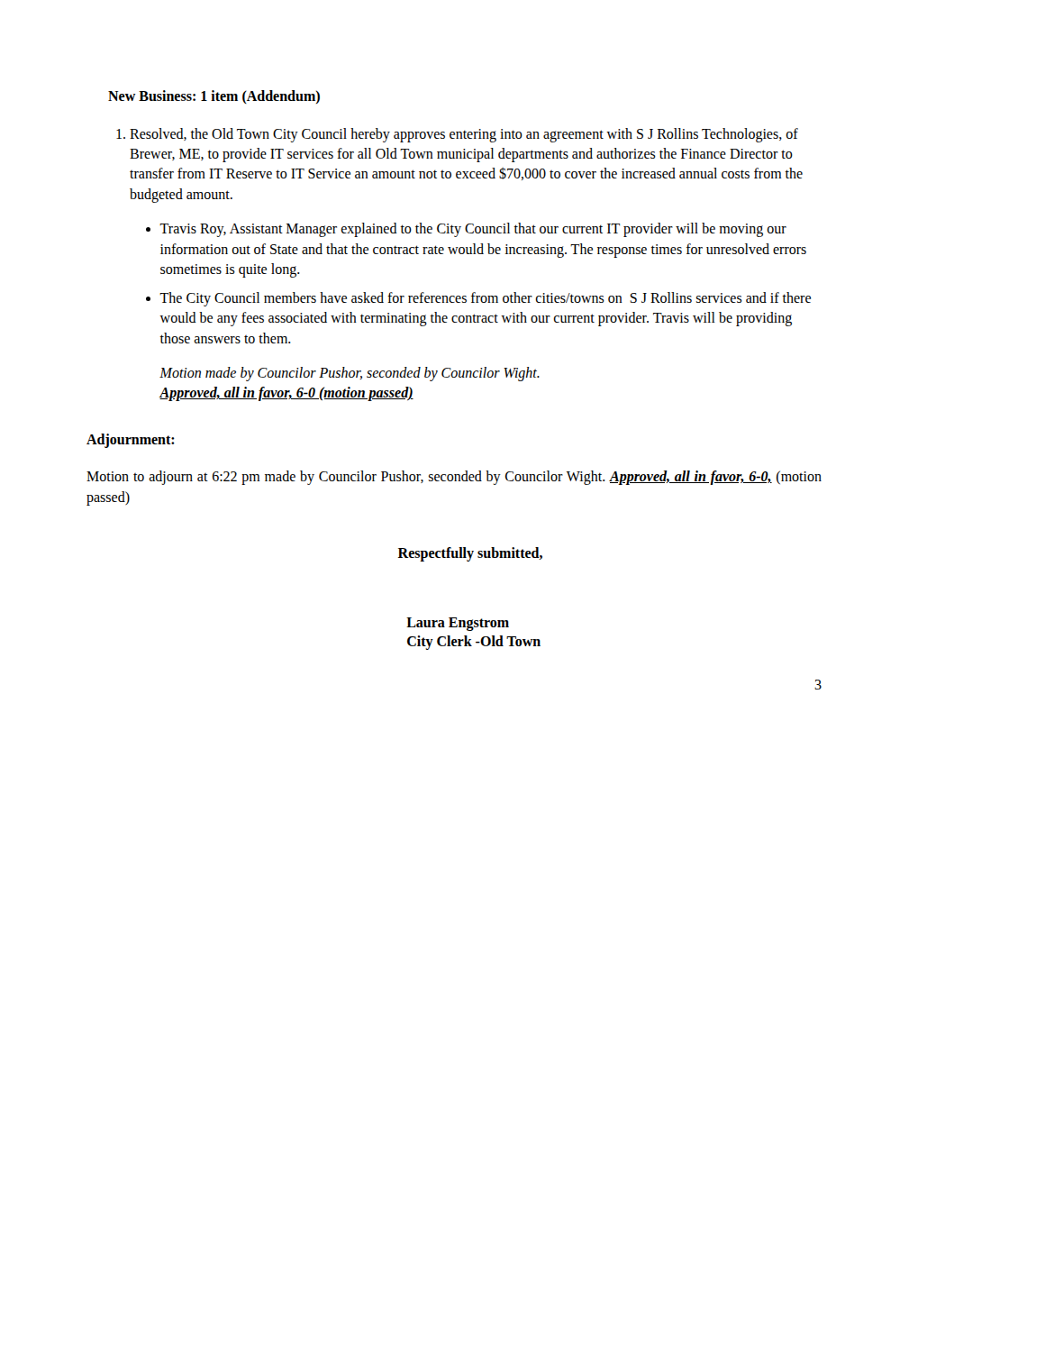New Business: 1 item (Addendum)
Resolved, the Old Town City Council hereby approves entering into an agreement with S J Rollins Technologies, of Brewer, ME, to provide IT services for all Old Town municipal departments and authorizes the Finance Director to transfer from IT Reserve to IT Service an amount not to exceed $70,000 to cover the increased annual costs from the budgeted amount.
Travis Roy, Assistant Manager explained to the City Council that our current IT provider will be moving our information out of State and that the contract rate would be increasing. The response times for unresolved errors sometimes is quite long.
The City Council members have asked for references from other cities/towns on S J Rollins services and if there would be any fees associated with terminating the contract with our current provider. Travis will be providing those answers to them.
Motion made by Councilor Pushor, seconded by Councilor Wight.
Approved, all in favor, 6-0 (motion passed)
Adjournment:
Motion to adjourn at 6:22 pm made by Councilor Pushor, seconded by Councilor Wight. Approved, all in favor, 6-0, (motion passed)
Respectfully submitted,
Laura Engstrom
City Clerk -Old Town
3